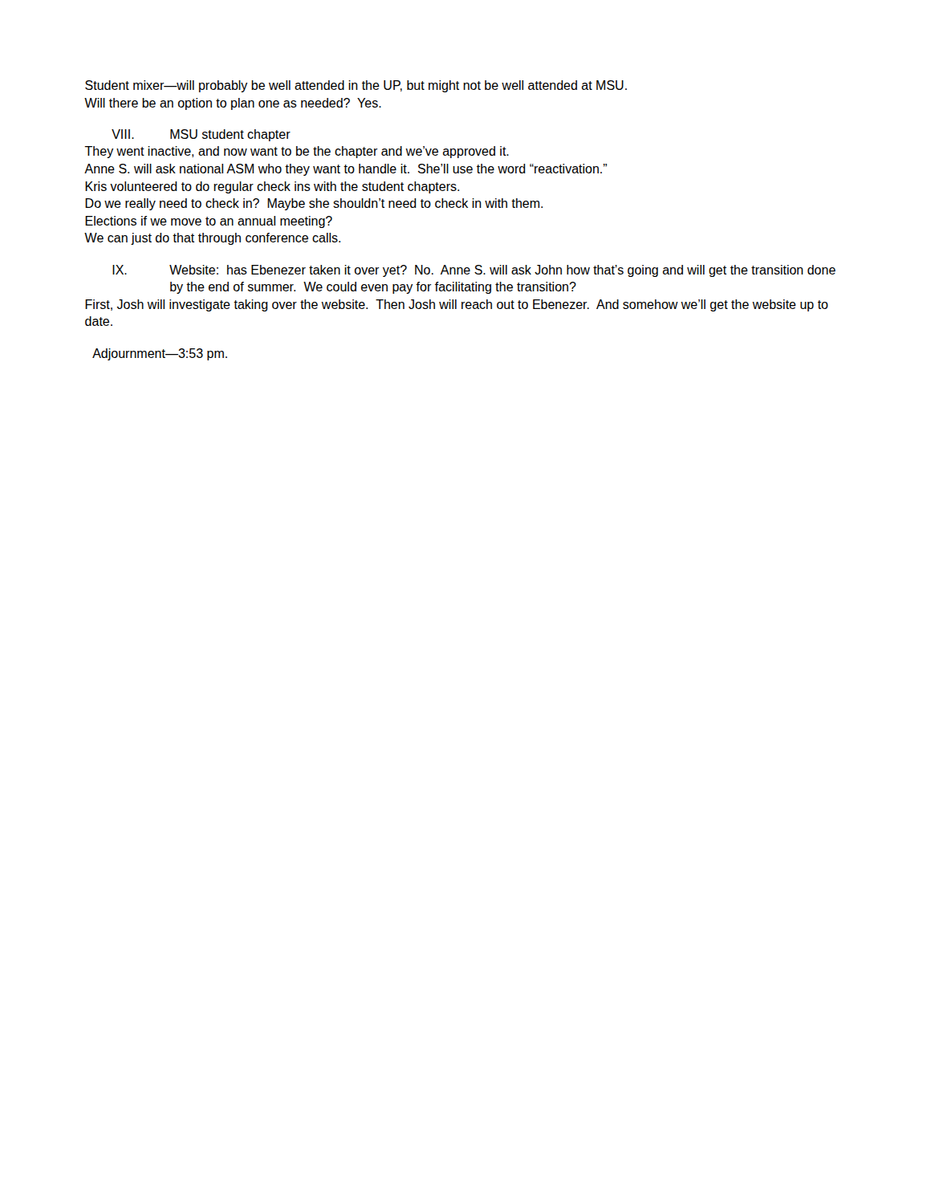Student mixer—will probably be well attended in the UP, but might not be well attended at MSU.
Will there be an option to plan one as needed? Yes.
VIII.
MSU student chapter
They went inactive, and now want to be the chapter and we’ve approved it.
Anne S. will ask national ASM who they want to handle it. She’ll use the word “reactivation.”
Kris volunteered to do regular check ins with the student chapters.
Do we really need to check in? Maybe she shouldn’t need to check in with them.
Elections if we move to an annual meeting?
We can just do that through conference calls.
IX.
Website: has Ebenezer taken it over yet? No. Anne S. will ask John how that’s going and will get the transition done by the end of summer. We could even pay for facilitating the transition?
First, Josh will investigate taking over the website. Then Josh will reach out to Ebenezer. And somehow we’ll get the website up to date.
Adjournment—3:53 pm.